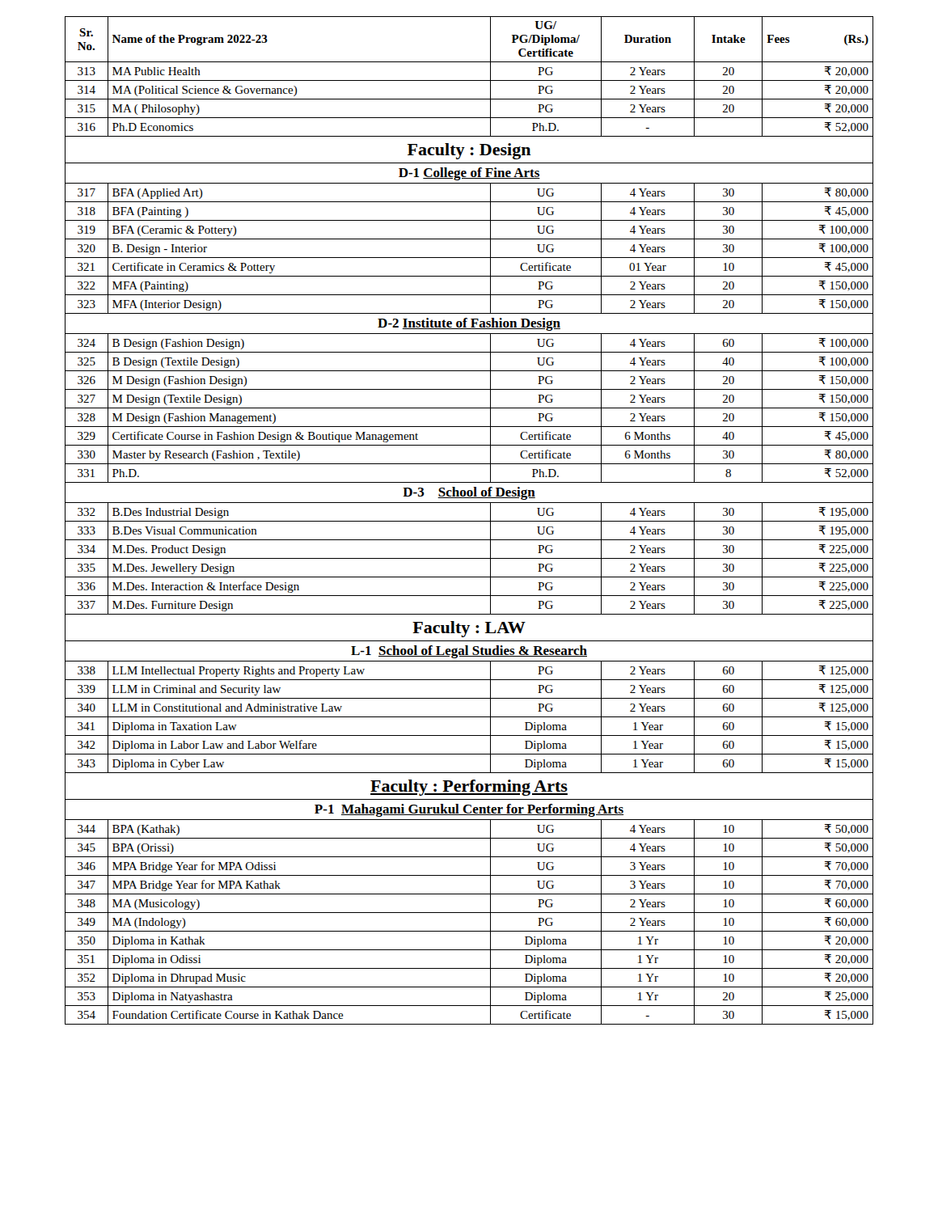| Sr. No. | Name of the Program 2022-23 | UG/ PG/Diploma/ Certificate | Duration | Intake | Fees (Rs.) |
| --- | --- | --- | --- | --- | --- |
| 313 | MA Public Health | PG | 2 Years | 20 | ₹ 20,000 |
| 314 | MA (Political Science & Governance) | PG | 2 Years | 20 | ₹ 20,000 |
| 315 | MA ( Philosophy) | PG | 2 Years | 20 | ₹ 20,000 |
| 316 | Ph.D Economics | Ph.D. | - | | ₹ 52,000 |
| Faculty : Design |
| D-1 College of Fine Arts |
| 317 | BFA (Applied Art) | UG | 4 Years | 30 | ₹ 80,000 |
| 318 | BFA (Painting ) | UG | 4 Years | 30 | ₹ 45,000 |
| 319 | BFA (Ceramic & Pottery) | UG | 4 Years | 30 | ₹ 100,000 |
| 320 | B. Design - Interior | UG | 4 Years | 30 | ₹ 100,000 |
| 321 | Certificate in Ceramics & Pottery | Certificate | 01 Year | 10 | ₹ 45,000 |
| 322 | MFA (Painting) | PG | 2 Years | 20 | ₹ 150,000 |
| 323 | MFA (Interior Design) | PG | 2 Years | 20 | ₹ 150,000 |
| D-2 Institute of Fashion Design |
| 324 | B Design (Fashion Design) | UG | 4 Years | 60 | ₹ 100,000 |
| 325 | B Design (Textile Design) | UG | 4 Years | 40 | ₹ 100,000 |
| 326 | M Design (Fashion Design) | PG | 2 Years | 20 | ₹ 150,000 |
| 327 | M Design (Textile Design) | PG | 2 Years | 20 | ₹ 150,000 |
| 328 | M Design (Fashion Management) | PG | 2 Years | 20 | ₹ 150,000 |
| 329 | Certificate Course in Fashion Design & Boutique Management | Certificate | 6 Months | 40 | ₹ 45,000 |
| 330 | Master by Research (Fashion , Textile) | Certificate | 6 Months | 30 | ₹ 80,000 |
| 331 | Ph.D. | Ph.D. | | 8 | ₹ 52,000 |
| D-3 School of Design |
| 332 | B.Des Industrial Design | UG | 4 Years | 30 | ₹ 195,000 |
| 333 | B.Des Visual Communication | UG | 4 Years | 30 | ₹ 195,000 |
| 334 | M.Des. Product Design | PG | 2 Years | 30 | ₹ 225,000 |
| 335 | M.Des. Jewellery Design | PG | 2 Years | 30 | ₹ 225,000 |
| 336 | M.Des. Interaction & Interface Design | PG | 2 Years | 30 | ₹ 225,000 |
| 337 | M.Des. Furniture Design | PG | 2 Years | 30 | ₹ 225,000 |
| Faculty : LAW |
| L-1 School of Legal Studies & Research |
| 338 | LLM Intellectual Property Rights and Property Law | PG | 2 Years | 60 | ₹ 125,000 |
| 339 | LLM in Criminal and Security law | PG | 2 Years | 60 | ₹ 125,000 |
| 340 | LLM in Constitutional and Administrative Law | PG | 2 Years | 60 | ₹ 125,000 |
| 341 | Diploma in Taxation Law | Diploma | 1 Year | 60 | ₹ 15,000 |
| 342 | Diploma in Labor Law and Labor Welfare | Diploma | 1 Year | 60 | ₹ 15,000 |
| 343 | Diploma in Cyber Law | Diploma | 1 Year | 60 | ₹ 15,000 |
| Faculty : Performing Arts |
| P-1 Mahagami Gurukul Center for Performing Arts |
| 344 | BPA (Kathak) | UG | 4 Years | 10 | ₹ 50,000 |
| 345 | BPA (Orissi) | UG | 4 Years | 10 | ₹ 50,000 |
| 346 | MPA Bridge Year for MPA Odissi | UG | 3 Years | 10 | ₹ 70,000 |
| 347 | MPA Bridge Year for MPA Kathak | UG | 3 Years | 10 | ₹ 70,000 |
| 348 | MA (Musicology) | PG | 2 Years | 10 | ₹ 60,000 |
| 349 | MA (Indology) | PG | 2 Years | 10 | ₹ 60,000 |
| 350 | Diploma in Kathak | Diploma | 1 Yr | 10 | ₹ 20,000 |
| 351 | Diploma in Odissi | Diploma | 1 Yr | 10 | ₹ 20,000 |
| 352 | Diploma in Dhrupad Music | Diploma | 1 Yr | 10 | ₹ 20,000 |
| 353 | Diploma in Natyashastra | Diploma | 1 Yr | 20 | ₹ 25,000 |
| 354 | Foundation Certificate Course in Kathak Dance | Certificate | - | 30 | ₹ 15,000 |